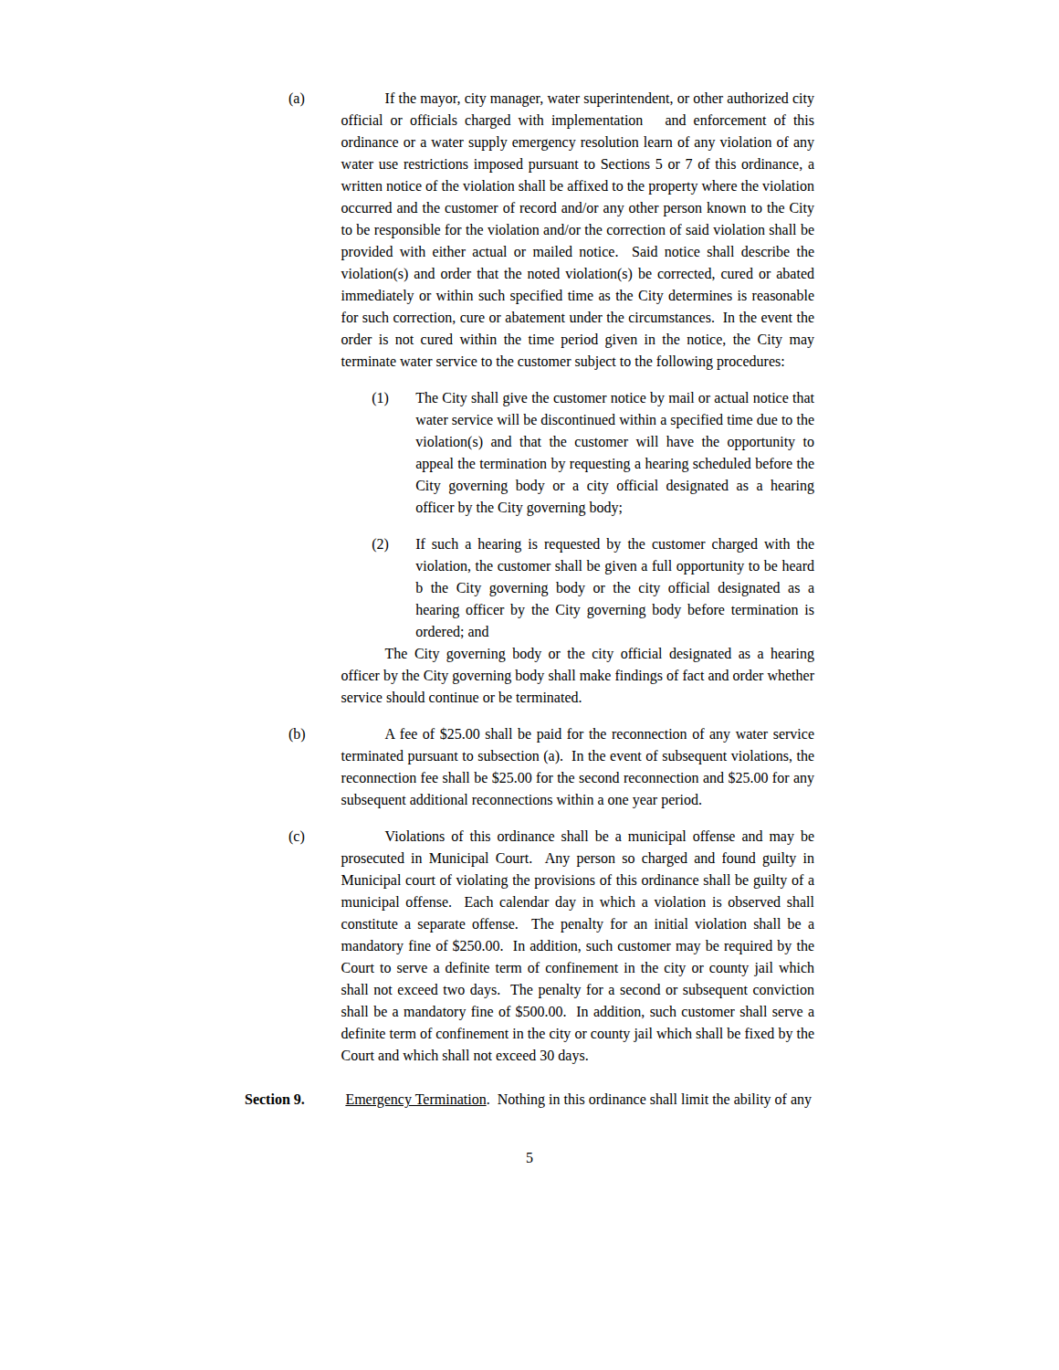(a)
If the mayor, city manager, water superintendent, or other authorized city official or officials charged with implementation and enforcement of this ordinance or a water supply emergency resolution learn of any violation of any water use restrictions imposed pursuant to Sections 5 or 7 of this ordinance, a written notice of the violation shall be affixed to the property where the violation occurred and the customer of record and/or any other person known to the City to be responsible for the violation and/or the correction of said violation shall be provided with either actual or mailed notice. Said notice shall describe the violation(s) and order that the noted violation(s) be corrected, cured or abated immediately or within such specified time as the City determines is reasonable for such correction, cure or abatement under the circumstances. In the event the order is not cured within the time period given in the notice, the City may terminate water service to the customer subject to the following procedures:
(1)
The City shall give the customer notice by mail or actual notice that water service will be discontinued within a specified time due to the violation(s) and that the customer will have the opportunity to appeal the termination by requesting a hearing scheduled before the City governing body or a city official designated as a hearing officer by the City governing body;
(2)
If such a hearing is requested by the customer charged with the violation, the customer shall be given a full opportunity to be heard b the City governing body or the city official designated as a hearing officer by the City governing body before termination is ordered; and
The City governing body or the city official designated as a hearing officer by the City governing body shall make findings of fact and order whether service should continue or be terminated.
(b)
A fee of $25.00 shall be paid for the reconnection of any water service terminated pursuant to subsection (a). In the event of subsequent violations, the reconnection fee shall be $25.00 for the second reconnection and $25.00 for any subsequent additional reconnections within a one year period.
(c)
Violations of this ordinance shall be a municipal offense and may be prosecuted in Municipal Court. Any person so charged and found guilty in Municipal court of violating the provisions of this ordinance shall be guilty of a municipal offense. Each calendar day in which a violation is observed shall constitute a separate offense. The penalty for an initial violation shall be a mandatory fine of $250.00. In addition, such customer may be required by the Court to serve a definite term of confinement in the city or county jail which shall not exceed two days. The penalty for a second or subsequent conviction shall be a mandatory fine of $500.00. In addition, such customer shall serve a definite term of confinement in the city or county jail which shall be fixed by the Court and which shall not exceed 30 days.
Section 9.
Emergency Termination. Nothing in this ordinance shall limit the ability of any
5